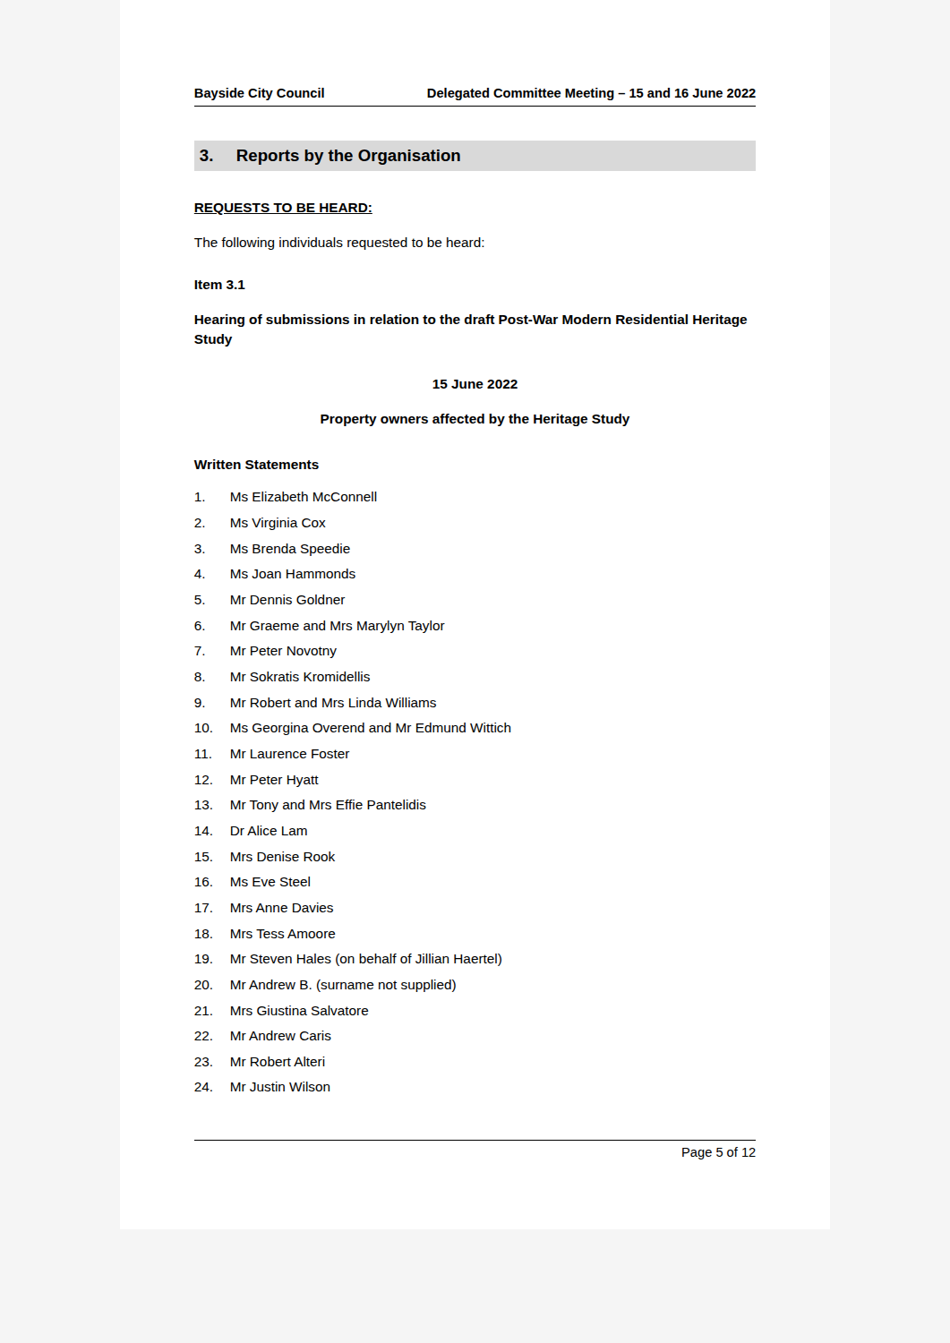Bayside City Council
Delegated Committee Meeting – 15 and 16 June 2022
3. Reports by the Organisation
REQUESTS TO BE HEARD:
The following individuals requested to be heard:
Item 3.1
Hearing of submissions in relation to the draft Post-War Modern Residential Heritage Study
15 June 2022
Property owners affected by the Heritage Study
Written Statements
Ms Elizabeth McConnell
Ms Virginia Cox
Ms Brenda Speedie
Ms Joan Hammonds
Mr Dennis Goldner
Mr Graeme and Mrs Marylyn Taylor
Mr Peter Novotny
Mr Sokratis Kromidellis
Mr Robert and Mrs Linda Williams
Ms Georgina Overend and Mr Edmund Wittich
Mr Laurence Foster
Mr Peter Hyatt
Mr Tony and Mrs Effie Pantelidis
Dr Alice Lam
Mrs Denise Rook
Ms Eve Steel
Mrs Anne Davies
Mrs Tess Amoore
Mr Steven Hales (on behalf of Jillian Haertel)
Mr Andrew B. (surname not supplied)
Mrs Giustina Salvatore
Mr Andrew Caris
Mr Robert Alteri
Mr Justin Wilson
Page 5 of 12